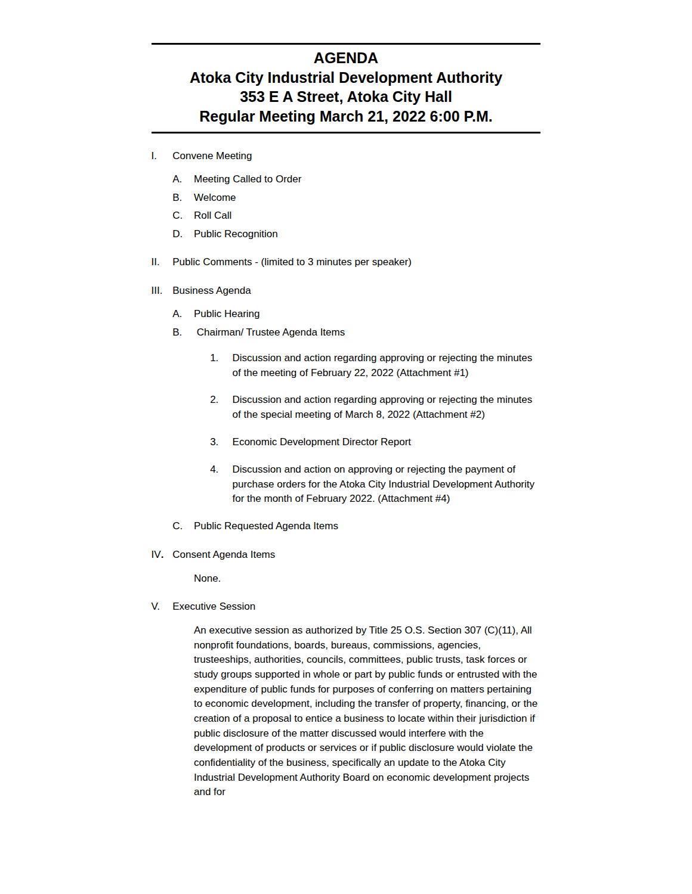AGENDA
Atoka City Industrial Development Authority
353 E A Street, Atoka City Hall
Regular Meeting March 21, 2022 6:00 P.M.
I. Convene Meeting
A. Meeting Called to Order
B. Welcome
C. Roll Call
D. Public Recognition
II. Public Comments - (limited to 3 minutes per speaker)
III. Business Agenda
A. Public Hearing
B. Chairman/ Trustee Agenda Items
1. Discussion and action regarding approving or rejecting the minutes of the meeting of February 22, 2022 (Attachment #1)
2. Discussion and action regarding approving or rejecting the minutes of the special meeting of March 8, 2022 (Attachment #2)
3. Economic Development Director Report
4. Discussion and action on approving or rejecting the payment of purchase orders for the Atoka City Industrial Development Authority for the month of February 2022. (Attachment #4)
C. Public Requested Agenda Items
IV. Consent Agenda Items
None.
V. Executive Session
An executive session as authorized by Title 25 O.S. Section 307 (C)(11), All nonprofit foundations, boards, bureaus, commissions, agencies, trusteeships, authorities, councils, committees, public trusts, task forces or study groups supported in whole or part by public funds or entrusted with the expenditure of public funds for purposes of conferring on matters pertaining to economic development, including the transfer of property, financing, or the creation of a proposal to entice a business to locate within their jurisdiction if public disclosure of the matter discussed would interfere with the development of products or services or if public disclosure would violate the confidentiality of the business, specifically an update to the Atoka City Industrial Development Authority Board on economic development projects and for